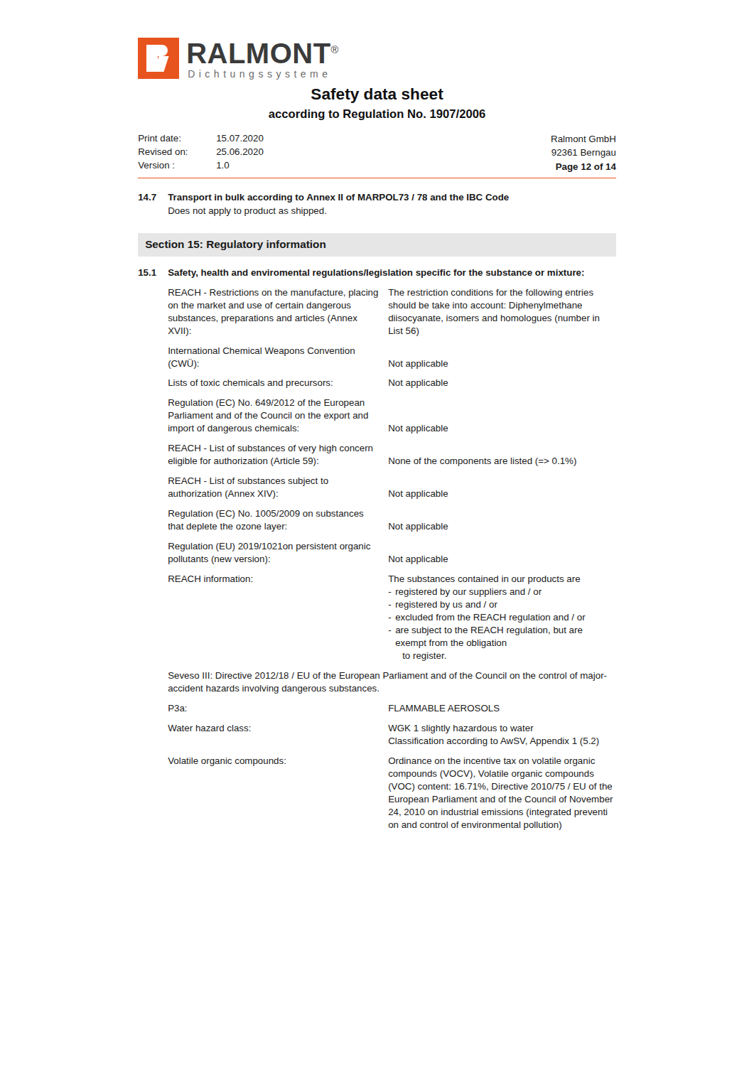RALMONT®
Dichtungssysteme
Safety data sheet
according to Regulation No. 1907/2006
| Print date: | 15.07.2020 |
| Revised on: | 25.06.2020 |
| Version : | 1.0 |
Ralmont GmbH
92361 Berngau
Page 12 of 14
14.7
Transport in bulk according to Annex II of MARPOL73 / 78 and the IBC Code
Does not apply to product as shipped.
Section 15: Regulatory information
15.1
Safety, health and enviromental regulations/legislation specific for the substance or mixture:
REACH - Restrictions on the manufacture, placing on the market and use of certain dangerous substances, preparations and articles (Annex XVII):
The restriction conditions for the following entries should be take into account: Diphenylmethane diisocyanate, isomers and homologues (number in List 56)
International Chemical Weapons Convention (CWÜ):
Not applicable
Lists of toxic chemicals and precursors:
Not applicable
Regulation (EC) No. 649/2012 of the European Parliament and of the Council on the export and import of dangerous chemicals:
Not applicable
REACH - List of substances of very high concern eligible for authorization (Article 59):
None of the components are listed (=> 0.1%)
REACH - List of substances subject to authorization (Annex XIV):
Not applicable
Regulation (EC) No. 1005/2009 on substances that deplete the ozone layer:
Not applicable
Regulation (EU) 2019/1021on persistent organic pollutants (new version):
Not applicable
REACH information:
The substances contained in our products are
registered by our suppliers and / or
registered by us and / or
excluded from the REACH regulation and / or
are subject to the REACH regulation, but are exempt from the obligation
to register.
Seveso III: Directive 2012/18 / EU of the European Parliament and of the Council on the control of major-accident hazards involving dangerous substances.
P3a:
FLAMMABLE AEROSOLS
Water hazard class:
WGK 1 slightly hazardous to water
Classification according to AwSV, Appendix 1 (5.2)
Volatile organic compounds:
Ordinance on the incentive tax on volatile organic compounds (VOCV), Volatile organic compounds (VOC) content: 16.71%, Directive 2010/75 / EU of the European Parliament and of the Council of November 24, 2010 on industrial emissions (integrated preventi on and control of environmental pollution)